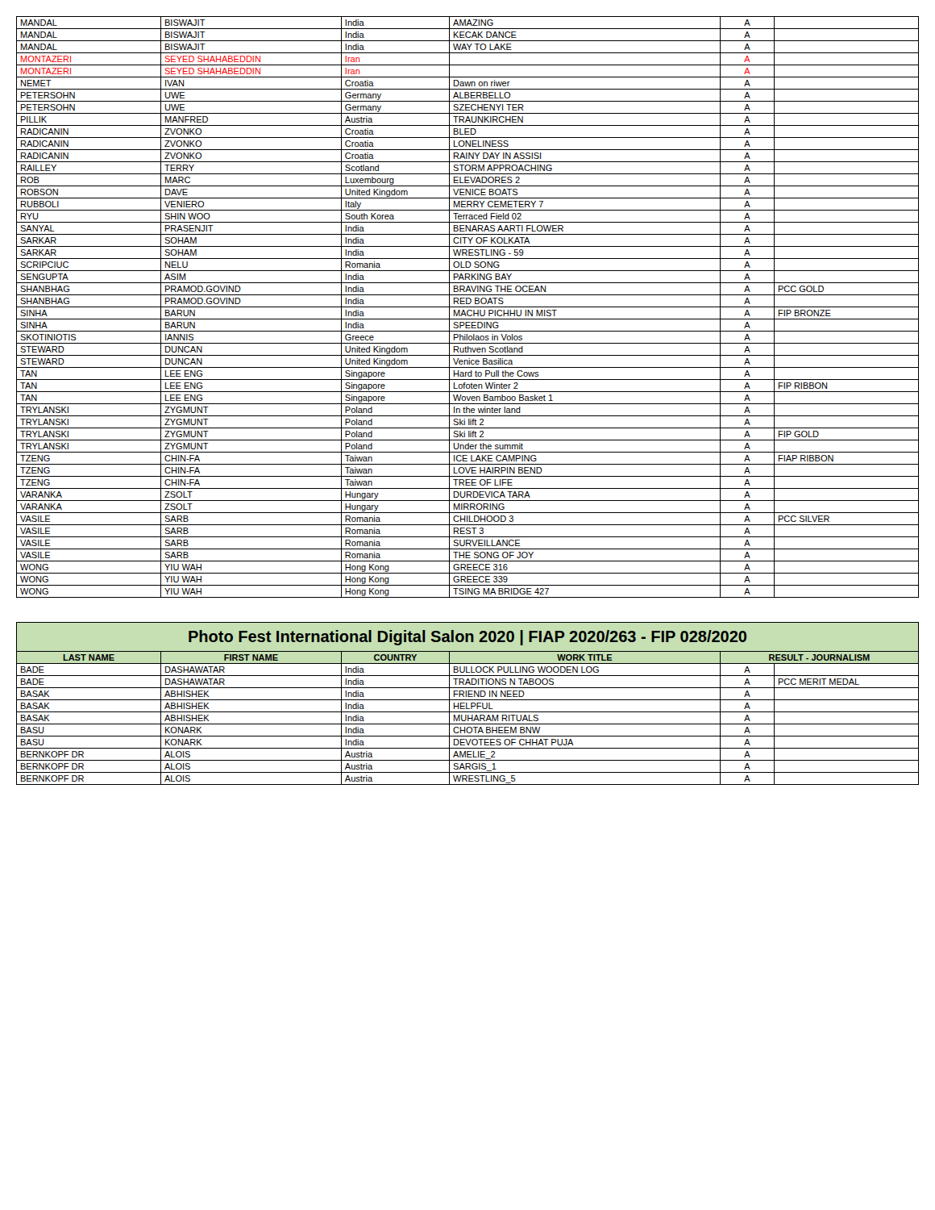| MANDAL | BISWAJIT | India | AMAZING | A | |
| MANDAL | BISWAJIT | India | KECAK DANCE | A | |
| MANDAL | BISWAJIT | India | WAY TO LAKE | A | |
| MONTAZERI | SEYED SHAHABEDDIN | Iran | | A | |
| MONTAZERI | SEYED SHAHABEDDIN | Iran | | A | |
| NEMET | IVAN | Croatia | Dawn on riwer | A | |
| PETERSOHN | UWE | Germany | ALBERBELLO | A | |
| PETERSOHN | UWE | Germany | SZECHENYI TER | A | |
| PILLIK | MANFRED | Austria | TRAUNKIRCHEN | A | |
| RADICANIN | ZVONKO | Croatia | BLED | A | |
| RADICANIN | ZVONKO | Croatia | LONELINESS | A | |
| RADICANIN | ZVONKO | Croatia | RAINY DAY IN ASSISI | A | |
| RAILLEY | TERRY | Scotland | STORM APPROACHING | A | |
| ROB | MARC | Luxembourg | ELEVADORES 2 | A | |
| ROBSON | DAVE | United Kingdom | VENICE BOATS | A | |
| RUBBOLI | VENIERO | Italy | MERRY CEMETERY 7 | A | |
| RYU | SHIN WOO | South Korea | Terraced Field 02 | A | |
| SANYAL | PRASENJIT | India | BENARAS AARTI FLOWER | A | |
| SARKAR | SOHAM | India | CITY OF KOLKATA | A | |
| SARKAR | SOHAM | India | WRESTLING - 59 | A | |
| SCRIPCIUC | NELU | Romania | OLD SONG | A | |
| SENGUPTA | ASIM | India | PARKING BAY | A | |
| SHANBHAG | PRAMOD.GOVIND | India | BRAVING THE OCEAN | A | PCC GOLD |
| SHANBHAG | PRAMOD.GOVIND | India | RED BOATS | A | |
| SINHA | BARUN | India | MACHU PICHHU IN MIST | A | FIP BRONZE |
| SINHA | BARUN | India | SPEEDING | A | |
| SKOTINIOTIS | IANNIS | Greece | Philolaos in Volos | A | |
| STEWARD | DUNCAN | United Kingdom | Ruthven Scotland | A | |
| STEWARD | DUNCAN | United Kingdom | Venice Basilica | A | |
| TAN | LEE ENG | Singapore | Hard to Pull the Cows | A | |
| TAN | LEE ENG | Singapore | Lofoten Winter 2 | A | FIP RIBBON |
| TAN | LEE ENG | Singapore | Woven Bamboo Basket 1 | A | |
| TRYLANSKI | ZYGMUNT | Poland | In the winter land | A | |
| TRYLANSKI | ZYGMUNT | Poland | Ski lift 2 | A | |
| TRYLANSKI | ZYGMUNT | Poland | Ski lift 2 | A | FIP GOLD |
| TRYLANSKI | ZYGMUNT | Poland | Under the summit | A | |
| TZENG | CHIN-FA | Taiwan | ICE LAKE CAMPING | A | FIAP RIBBON |
| TZENG | CHIN-FA | Taiwan | LOVE HAIRPIN BEND | A | |
| TZENG | CHIN-FA | Taiwan | TREE OF LIFE | A | |
| VARANKA | ZSOLT | Hungary | DURDEVICA TARA | A | |
| VARANKA | ZSOLT | Hungary | MIRRORING | A | |
| VASILE | SARB | Romania | CHILDHOOD 3 | A | PCC SILVER |
| VASILE | SARB | Romania | REST 3 | A | |
| VASILE | SARB | Romania | SURVEILLANCE | A | |
| VASILE | SARB | Romania | THE SONG OF JOY | A | |
| WONG | YIU WAH | Hong Kong | GREECE 316 | A | |
| WONG | YIU WAH | Hong Kong | GREECE 339 | A | |
| WONG | YIU WAH | Hong Kong | TSING MA BRIDGE 427 | A | |
| Photo Fest International Digital Salon 2020 / FIAP 2020/263 - FIP 028/2020 |
| LAST NAME | FIRST NAME | COUNTRY | WORK TITLE | RESULT - JOURNALISM |
| BADE | DASHAWATAR | India | BULLOCK PULLING WOODEN LOG | A | |
| BADE | DASHAWATAR | India | TRADITIONS N TABOOS | A | PCC MERIT MEDAL |
| BASAK | ABHISHEK | India | FRIEND IN NEED | A | |
| BASAK | ABHISHEK | India | HELPFUL | A | |
| BASAK | ABHISHEK | India | MUHARAM RITUALS | A | |
| BASU | KONARK | India | CHOTA BHEEM BNW | A | |
| BASU | KONARK | India | DEVOTEES OF CHHAT PUJA | A | |
| BERNKOPF DR | ALOIS | Austria | AMELIE_2 | A | |
| BERNKOPF DR | ALOIS | Austria | SARGIS_1 | A | |
| BERNKOPF DR | ALOIS | Austria | WRESTLING_5 | A | |